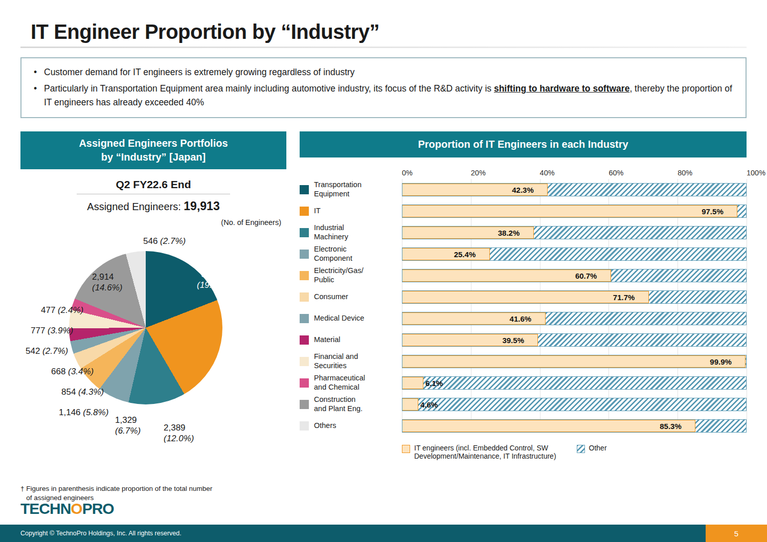IT Engineer Proportion by “Industry”
Customer demand for IT engineers is extremely growing regardless of industry
Particularly in Transportation Equipment area mainly including automotive industry, its focus of the R&D activity is shifting to hardware to software, thereby the proportion of IT engineers has already exceeded 40%
Assigned Engineers Portfolios
by “Industry” [Japan]
Q2 FY22.6 End
Assigned Engineers: 19,913
(No. of Engineers)
546 (2.7%)
2,914
(14.6%)
477 (2.4%)
777 (3.9%)
542 (2.7%)
668 (3.4%)
854 (4.3%)
1,146 (5.8%)
1,329
(6.7%)
2,389
(12.0%)
4,477
(22.5%)
3,794
(19.1%)
† Figures in parenthesis indicate proportion of the total number
of assigned engineers
Proportion of IT Engineers in each Industry
0% 20% 40% 60% 80% 100%
Transportation
Equipment
42.3%
IT
97.5%
Industrial
Machinery
38.2%
Electronic
Component
25.4%
Electricity/Gas/
Public
60.7%
Consumer
71.7%
Medical Device
41.6%
Material
39.5%
Financial and
Securities
99.9%
Pharmaceutical
and Chemical
6.1%
Construction
and Plant Eng.
4.6%
Others
85.3%
IT engineers (incl. Embedded Control, SW
Development/Maintenance, IT Infrastructure)
Other
TECHNOPRO
Copyright © TechnoPro Holdings, Inc. All rights reserved.
5